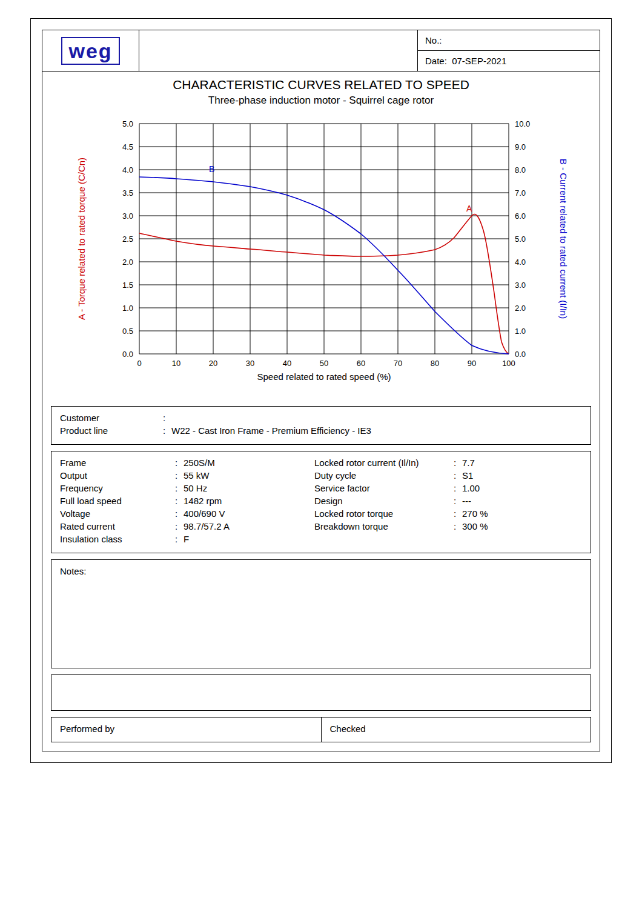weg
No.:
Date: 07-SEP-2021
CHARACTERISTIC CURVES RELATED TO SPEED
Three-phase induction motor - Squirrel cage rotor
0.0 0.5 1.0 1.5 2.0 2.5 3.0 3.5 4.0 4.5 5.0 0.0 1.0 2.0 3.0 4.0 5.0 6.0 7.0 8.0 9.0 10.0 0 10 20 30 40 50 60 70 80 90 100 Speed related to rated speed (%) A - Torque related to rated torque (C/Cn) B - Current related to rated current (I/In) B A
Customer
:
Product line
:
W22 - Cast Iron Frame - Premium Efficiency - IE3
Frame
:
250S/M
Output
:
55 kW
Frequency
:
50 Hz
Full load speed
:
1482 rpm
Voltage
:
400/690 V
Rated current
:
98.7/57.2 A
Insulation class
:
F
Locked rotor current (Il/In)
:
7.7
Duty cycle
:
S1
Service factor
:
1.00
Design
:
---
Locked rotor torque
:
270 %
Breakdown torque
:
300 %
Notes:
Performed by
Checked